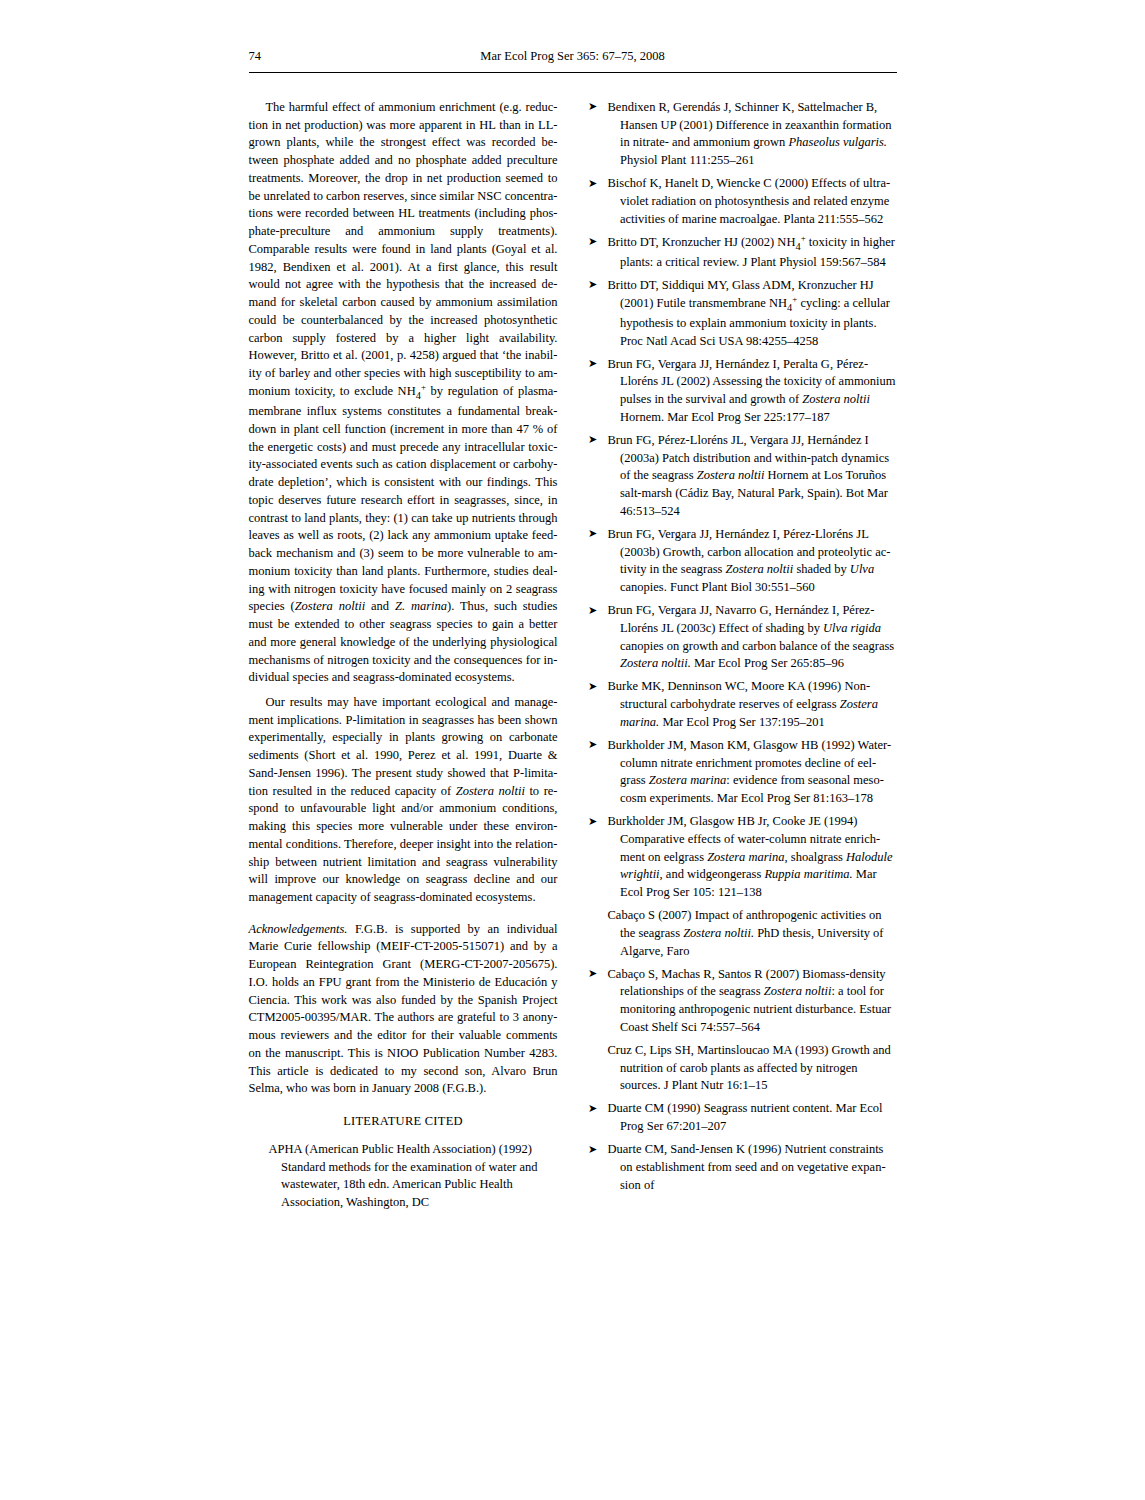74
Mar Ecol Prog Ser 365: 67–75, 2008
The harmful effect of ammonium enrichment (e.g. reduction in net production) was more apparent in HL than in LL-grown plants, while the strongest effect was recorded between phosphate added and no phosphate added preculture treatments. Moreover, the drop in net production seemed to be unrelated to carbon reserves, since similar NSC concentrations were recorded between HL treatments (including phosphate-preculture and ammonium supply treatments). Comparable results were found in land plants (Goyal et al. 1982, Bendixen et al. 2001). At a first glance, this result would not agree with the hypothesis that the increased demand for skeletal carbon caused by ammonium assimilation could be counterbalanced by the increased photosynthetic carbon supply fostered by a higher light availability. However, Britto et al. (2001, p. 4258) argued that ‘the inability of barley and other species with high susceptibility to ammonium toxicity, to exclude NH4+ by regulation of plasma-membrane influx systems constitutes a fundamental breakdown in plant cell function (increment in more than 47 % of the energetic costs) and must precede any intracellular toxicity-associated events such as cation displacement or carbohydrate depletion’, which is consistent with our findings. This topic deserves future research effort in seagrasses, since, in contrast to land plants, they: (1) can take up nutrients through leaves as well as roots, (2) lack any ammonium uptake feedback mechanism and (3) seem to be more vulnerable to ammonium toxicity than land plants. Furthermore, studies dealing with nitrogen toxicity have focused mainly on 2 seagrass species (Zostera noltii and Z. marina). Thus, such studies must be extended to other seagrass species to gain a better and more general knowledge of the underlying physiological mechanisms of nitrogen toxicity and the consequences for individual species and seagrass-dominated ecosystems.
Our results may have important ecological and management implications. P-limitation in seagrasses has been shown experimentally, especially in plants growing on carbonate sediments (Short et al. 1990, Perez et al. 1991, Duarte & Sand-Jensen 1996). The present study showed that P-limitation resulted in the reduced capacity of Zostera noltii to respond to unfavourable light and/or ammonium conditions, making this species more vulnerable under these environmental conditions. Therefore, deeper insight into the relationship between nutrient limitation and seagrass vulnerability will improve our knowledge on seagrass decline and our management capacity of seagrass-dominated ecosystems.
Acknowledgements. F.G.B. is supported by an individual Marie Curie fellowship (MEIF-CT-2005-515071) and by a European Reintegration Grant (MERG-CT-2007-205675). I.O. holds an FPU grant from the Ministerio de Educación y Ciencia. This work was also funded by the Spanish Project CTM2005-00395/MAR. The authors are grateful to 3 anonymous reviewers and the editor for their valuable comments on the manuscript. This is NIOO Publication Number 4283. This article is dedicated to my second son, Alvaro Brun Selma, who was born in January 2008 (F.G.B.).
Literature Cited
APHA (American Public Health Association) (1992) Standard methods for the examination of water and wastewater, 18th edn. American Public Health Association, Washington, DC
➤Bendixen R, Gerendás J, Schinner K, Sattelmacher B, Hansen UP (2001) Difference in zeaxanthin formation in nitrate- and ammonium grown Phaseolus vulgaris. Physiol Plant 111:255–261
➤Bischof K, Hanelt D, Wiencke C (2000) Effects of ultraviolet radiation on photosynthesis and related enzyme activities of marine macroalgae. Planta 211:555–562
➤Britto DT, Kronzucher HJ (2002) NH4+ toxicity in higher plants: a critical review. J Plant Physiol 159:567–584
➤Britto DT, Siddiqui MY, Glass ADM, Kronzucher HJ (2001) Futile transmembrane NH4+ cycling: a cellular hypothesis to explain ammonium toxicity in plants. Proc Natl Acad Sci USA 98:4255–4258
➤Brun FG, Vergara JJ, Hernández I, Peralta G, Pérez-Lloréns JL (2002) Assessing the toxicity of ammonium pulses in the survival and growth of Zostera noltii Hornem. Mar Ecol Prog Ser 225:177–187
➤Brun FG, Pérez-Lloréns JL, Vergara JJ, Hernández I (2003a) Patch distribution and within-patch dynamics of the seagrass Zostera noltii Hornem at Los Toruños salt-marsh (Cádiz Bay, Natural Park, Spain). Bot Mar 46:513–524
➤Brun FG, Vergara JJ, Hernández I, Pérez-Lloréns JL (2003b) Growth, carbon allocation and proteolytic activity in the seagrass Zostera noltii shaded by Ulva canopies. Funct Plant Biol 30:551–560
➤Brun FG, Vergara JJ, Navarro G, Hernández I, Pérez-Lloréns JL (2003c) Effect of shading by Ulva rigida canopies on growth and carbon balance of the seagrass Zostera noltii. Mar Ecol Prog Ser 265:85–96
➤Burke MK, Denninson WC, Moore KA (1996) Non-structural carbohydrate reserves of eelgrass Zostera marina. Mar Ecol Prog Ser 137:195–201
➤Burkholder JM, Mason KM, Glasgow HB (1992) Water-column nitrate enrichment promotes decline of eelgrass Zostera marina: evidence from seasonal mesocosm experiments. Mar Ecol Prog Ser 81:163–178
➤Burkholder JM, Glasgow HB Jr, Cooke JE (1994) Comparative effects of water-column nitrate enrichment on eelgrass Zostera marina, shoalgrass Halodule wrightii, and widgeongerass Ruppia maritima. Mar Ecol Prog Ser 105: 121–138
Cabaço S (2007) Impact of anthropogenic activities on the seagrass Zostera noltii. PhD thesis, University of Algarve, Faro
➤Cabaço S, Machas R, Santos R (2007) Biomass-density relationships of the seagrass Zostera noltii: a tool for monitoring anthropogenic nutrient disturbance. Estuar Coast Shelf Sci 74:557–564
Cruz C, Lips SH, Martinsloucao MA (1993) Growth and nutrition of carob plants as affected by nitrogen sources. J Plant Nutr 16:1–15
➤Duarte CM (1990) Seagrass nutrient content. Mar Ecol Prog Ser 67:201–207
➤Duarte CM, Sand-Jensen K (1996) Nutrient constraints on establishment from seed and on vegetative expansion of